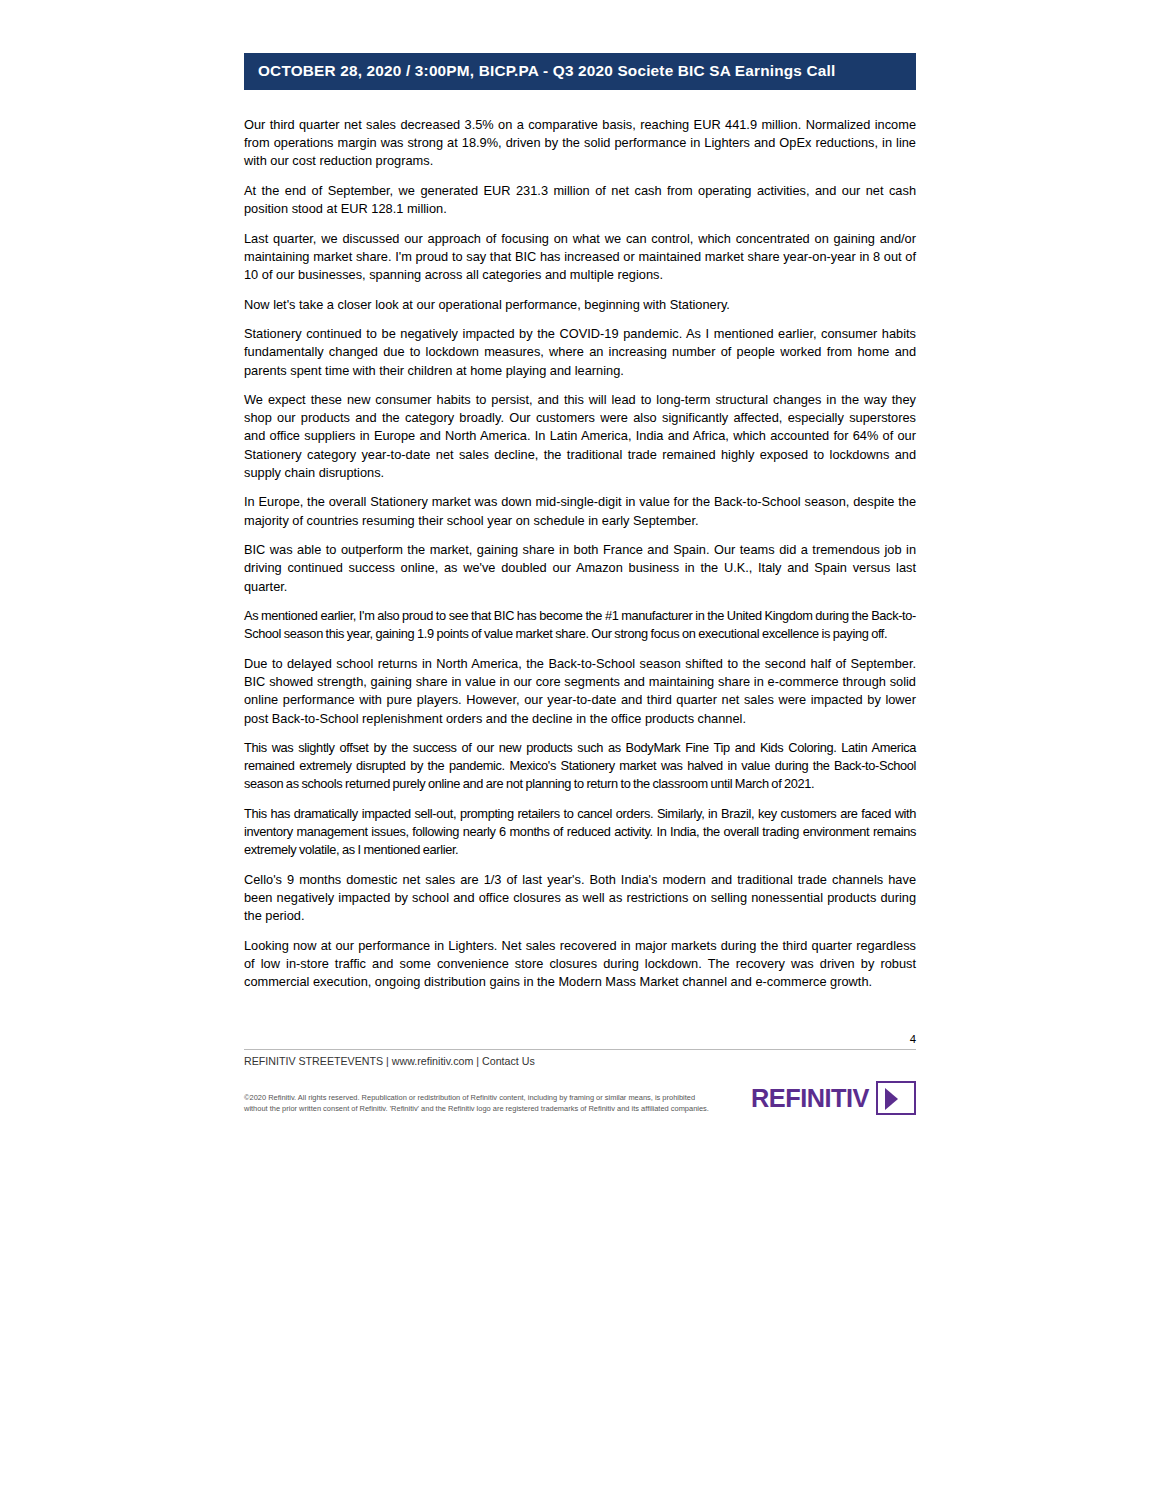OCTOBER 28, 2020 / 3:00PM, BICP.PA - Q3 2020 Societe BIC SA Earnings Call
Our third quarter net sales decreased 3.5% on a comparative basis, reaching EUR 441.9 million. Normalized income from operations margin was strong at 18.9%, driven by the solid performance in Lighters and OpEx reductions, in line with our cost reduction programs.
At the end of September, we generated EUR 231.3 million of net cash from operating activities, and our net cash position stood at EUR 128.1 million.
Last quarter, we discussed our approach of focusing on what we can control, which concentrated on gaining and/or maintaining market share. I'm proud to say that BIC has increased or maintained market share year-on-year in 8 out of 10 of our businesses, spanning across all categories and multiple regions.
Now let's take a closer look at our operational performance, beginning with Stationery.
Stationery continued to be negatively impacted by the COVID-19 pandemic. As I mentioned earlier, consumer habits fundamentally changed due to lockdown measures, where an increasing number of people worked from home and parents spent time with their children at home playing and learning.
We expect these new consumer habits to persist, and this will lead to long-term structural changes in the way they shop our products and the category broadly. Our customers were also significantly affected, especially superstores and office suppliers in Europe and North America. In Latin America, India and Africa, which accounted for 64% of our Stationery category year-to-date net sales decline, the traditional trade remained highly exposed to lockdowns and supply chain disruptions.
In Europe, the overall Stationery market was down mid-single-digit in value for the Back-to-School season, despite the majority of countries resuming their school year on schedule in early September.
BIC was able to outperform the market, gaining share in both France and Spain. Our teams did a tremendous job in driving continued success online, as we've doubled our Amazon business in the U.K., Italy and Spain versus last quarter.
As mentioned earlier, I'm also proud to see that BIC has become the #1 manufacturer in the United Kingdom during the Back-to-School season this year, gaining 1.9 points of value market share. Our strong focus on executional excellence is paying off.
Due to delayed school returns in North America, the Back-to-School season shifted to the second half of September. BIC showed strength, gaining share in value in our core segments and maintaining share in e-commerce through solid online performance with pure players. However, our year-to-date and third quarter net sales were impacted by lower post Back-to-School replenishment orders and the decline in the office products channel.
This was slightly offset by the success of our new products such as BodyMark Fine Tip and Kids Coloring. Latin America remained extremely disrupted by the pandemic. Mexico's Stationery market was halved in value during the Back-to-School season as schools returned purely online and are not planning to return to the classroom until March of 2021.
This has dramatically impacted sell-out, prompting retailers to cancel orders. Similarly, in Brazil, key customers are faced with inventory management issues, following nearly 6 months of reduced activity. In India, the overall trading environment remains extremely volatile, as I mentioned earlier.
Cello's 9 months domestic net sales are 1/3 of last year's. Both India's modern and traditional trade channels have been negatively impacted by school and office closures as well as restrictions on selling nonessential products during the period.
Looking now at our performance in Lighters. Net sales recovered in major markets during the third quarter regardless of low in-store traffic and some convenience store closures during lockdown. The recovery was driven by robust commercial execution, ongoing distribution gains in the Modern Mass Market channel and e-commerce growth.
4
REFINITIV STREETEVENTS | www.refinitiv.com | Contact Us
©2020 Refinitiv. All rights reserved. Republication or redistribution of Refinitiv content, including by framing or similar means, is prohibited without the prior written consent of Refinitiv. 'Refinitiv' and the Refinitiv logo are registered trademarks of Refinitiv and its affiliated companies.
REFINITIV